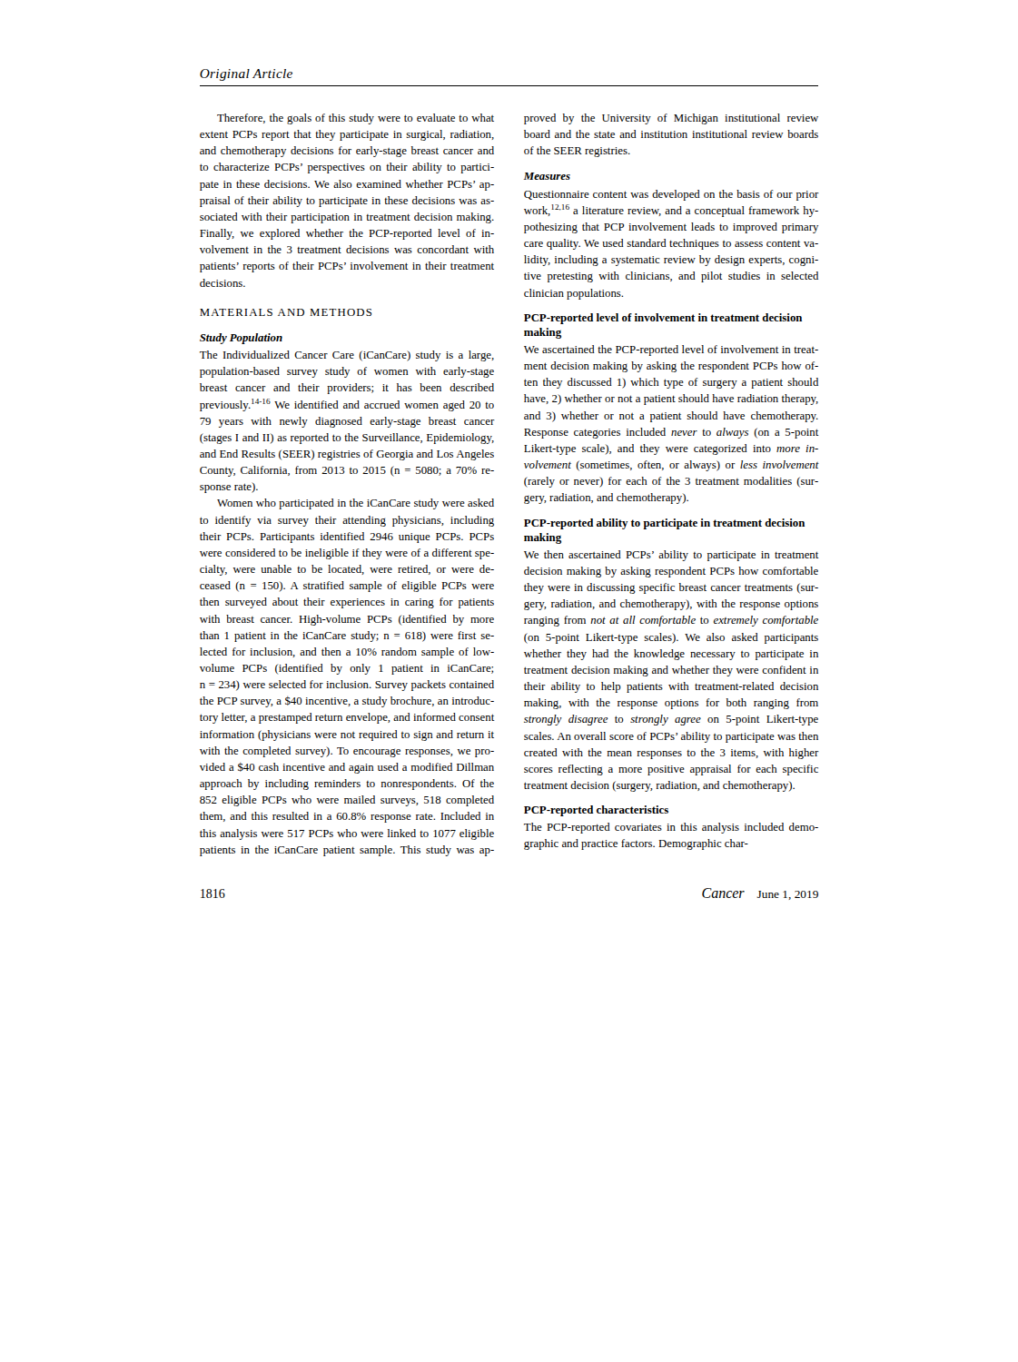Original Article
Therefore, the goals of this study were to evaluate to what extent PCPs report that they participate in surgical, radiation, and chemotherapy decisions for early-stage breast cancer and to characterize PCPs’ perspectives on their ability to participate in these decisions. We also examined whether PCPs’ appraisal of their ability to participate in these decisions was associated with their participation in treatment decision making. Finally, we explored whether the PCP-reported level of involvement in the 3 treatment decisions was concordant with patients’ reports of their PCPs’ involvement in their treatment decisions.
MATERIALS AND METHODS
Study Population
The Individualized Cancer Care (iCanCare) study is a large, population-based survey study of women with early-stage breast cancer and their providers; it has been described previously.14-16 We identified and accrued women aged 20 to 79 years with newly diagnosed early-stage breast cancer (stages I and II) as reported to the Surveillance, Epidemiology, and End Results (SEER) registries of Georgia and Los Angeles County, California, from 2013 to 2015 (n = 5080; a 70% response rate).
Women who participated in the iCanCare study were asked to identify via survey their attending physicians, including their PCPs. Participants identified 2946 unique PCPs. PCPs were considered to be ineligible if they were of a different specialty, were unable to be located, were retired, or were deceased (n = 150). A stratified sample of eligible PCPs were then surveyed about their experiences in caring for patients with breast cancer. High-volume PCPs (identified by more than 1 patient in the iCanCare study; n = 618) were first selected for inclusion, and then a 10% random sample of low-volume PCPs (identified by only 1 patient in iCanCare; n = 234) were selected for inclusion. Survey packets contained the PCP survey, a $40 incentive, a study brochure, an introductory letter, a prestamped return envelope, and informed consent information (physicians were not required to sign and return it with the completed survey). To encourage responses, we provided a $40 cash incentive and again used a modified Dillman approach by including reminders to nonrespondents. Of the 852 eligible PCPs who were mailed surveys, 518 completed them, and this resulted in a 60.8% response rate. Included in this analysis were 517 PCPs who were linked to 1077 eligible patients in the iCanCare patient sample. This study was approved by the University of Michigan institutional review board and the state and institution institutional review boards of the SEER registries.
Measures
Questionnaire content was developed on the basis of our prior work,12,16 a literature review, and a conceptual framework hypothesizing that PCP involvement leads to improved primary care quality. We used standard techniques to assess content validity, including a systematic review by design experts, cognitive pretesting with clinicians, and pilot studies in selected clinician populations.
PCP-reported level of involvement in treatment decision making
We ascertained the PCP-reported level of involvement in treatment decision making by asking the respondent PCPs how often they discussed 1) which type of surgery a patient should have, 2) whether or not a patient should have radiation therapy, and 3) whether or not a patient should have chemotherapy. Response categories included never to always (on a 5-point Likert-type scale), and they were categorized into more involvement (sometimes, often, or always) or less involvement (rarely or never) for each of the 3 treatment modalities (surgery, radiation, and chemotherapy).
PCP-reported ability to participate in treatment decision making
We then ascertained PCPs’ ability to participate in treatment decision making by asking respondent PCPs how comfortable they were in discussing specific breast cancer treatments (surgery, radiation, and chemotherapy), with the response options ranging from not at all comfortable to extremely comfortable (on 5-point Likert-type scales). We also asked participants whether they had the knowledge necessary to participate in treatment decision making and whether they were confident in their ability to help patients with treatment-related decision making, with the response options for both ranging from strongly disagree to strongly agree on 5-point Likert-type scales. An overall score of PCPs’ ability to participate was then created with the mean responses to the 3 items, with higher scores reflecting a more positive appraisal for each specific treatment decision (surgery, radiation, and chemotherapy).
PCP-reported characteristics
The PCP-reported covariates in this analysis included demographic and practice factors. Demographic char-
1816
Cancer June 1, 2019